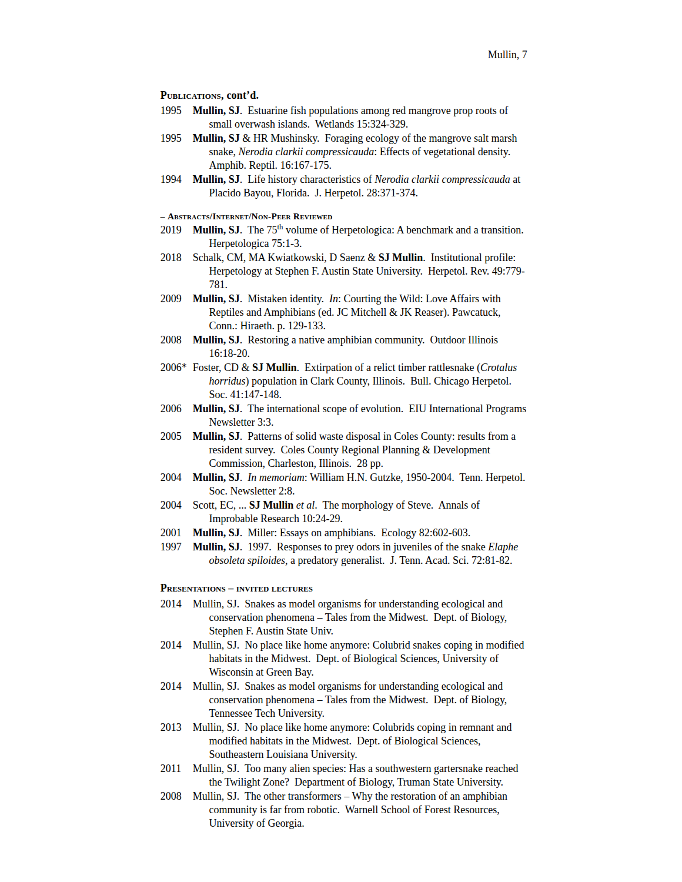Mullin, 7
Publications, cont’d.
1995
Mullin, SJ. Estuarine fish populations among red mangrove prop roots of small overwash islands. Wetlands 15:324-329.
1995
Mullin, SJ & HR Mushinsky. Foraging ecology of the mangrove salt marsh snake, Nerodia clarkii compressicauda: Effects of vegetational density. Amphib. Reptil. 16:167-175.
1994
Mullin, SJ. Life history characteristics of Nerodia clarkii compressicauda at Placido Bayou, Florida. J. Herpetol. 28:371-374.
– Abstracts/Internet/Non-Peer Reviewed
2019
Mullin, SJ. The 75th volume of Herpetologica: A benchmark and a transition. Herpetologica 75:1-3.
2018
Schalk, CM, MA Kwiatkowski, D Saenz & SJ Mullin. Institutional profile: Herpetology at Stephen F. Austin State University. Herpetol. Rev. 49:779-781.
2009
Mullin, SJ. Mistaken identity. In: Courting the Wild: Love Affairs with Reptiles and Amphibians (ed. JC Mitchell & JK Reaser). Pawcatuck, Conn.: Hiraeth. p. 129-133.
2008
Mullin, SJ. Restoring a native amphibian community. Outdoor Illinois 16:18-20.
2006*
Foster, CD & SJ Mullin. Extirpation of a relict timber rattlesnake (Crotalus horridus) population in Clark County, Illinois. Bull. Chicago Herpetol. Soc. 41:147-148.
2006
Mullin, SJ. The international scope of evolution. EIU International Programs Newsletter 3:3.
2005
Mullin, SJ. Patterns of solid waste disposal in Coles County: results from a resident survey. Coles County Regional Planning & Development Commission, Charleston, Illinois. 28 pp.
2004
Mullin, SJ. In memoriam: William H.N. Gutzke, 1950-2004. Tenn. Herpetol. Soc. Newsletter 2:8.
2004
Scott, EC, ... SJ Mullin et al. The morphology of Steve. Annals of Improbable Research 10:24-29.
2001
Mullin, SJ. Miller: Essays on amphibians. Ecology 82:602-603.
1997
Mullin, SJ. 1997. Responses to prey odors in juveniles of the snake Elaphe obsoleta spiloides, a predatory generalist. J. Tenn. Acad. Sci. 72:81-82.
Presentations – invited lectures
2014
Mullin, SJ. Snakes as model organisms for understanding ecological and conservation phenomena – Tales from the Midwest. Dept. of Biology, Stephen F. Austin State Univ.
2014
Mullin, SJ. No place like home anymore: Colubrid snakes coping in modified habitats in the Midwest. Dept. of Biological Sciences, University of Wisconsin at Green Bay.
2014
Mullin, SJ. Snakes as model organisms for understanding ecological and conservation phenomena – Tales from the Midwest. Dept. of Biology, Tennessee Tech University.
2013
Mullin, SJ. No place like home anymore: Colubrids coping in remnant and modified habitats in the Midwest. Dept. of Biological Sciences, Southeastern Louisiana University.
2011
Mullin, SJ. Too many alien species: Has a southwestern gartersnake reached the Twilight Zone? Department of Biology, Truman State University.
2008
Mullin, SJ. The other transformers – Why the restoration of an amphibian community is far from robotic. Warnell School of Forest Resources, University of Georgia.